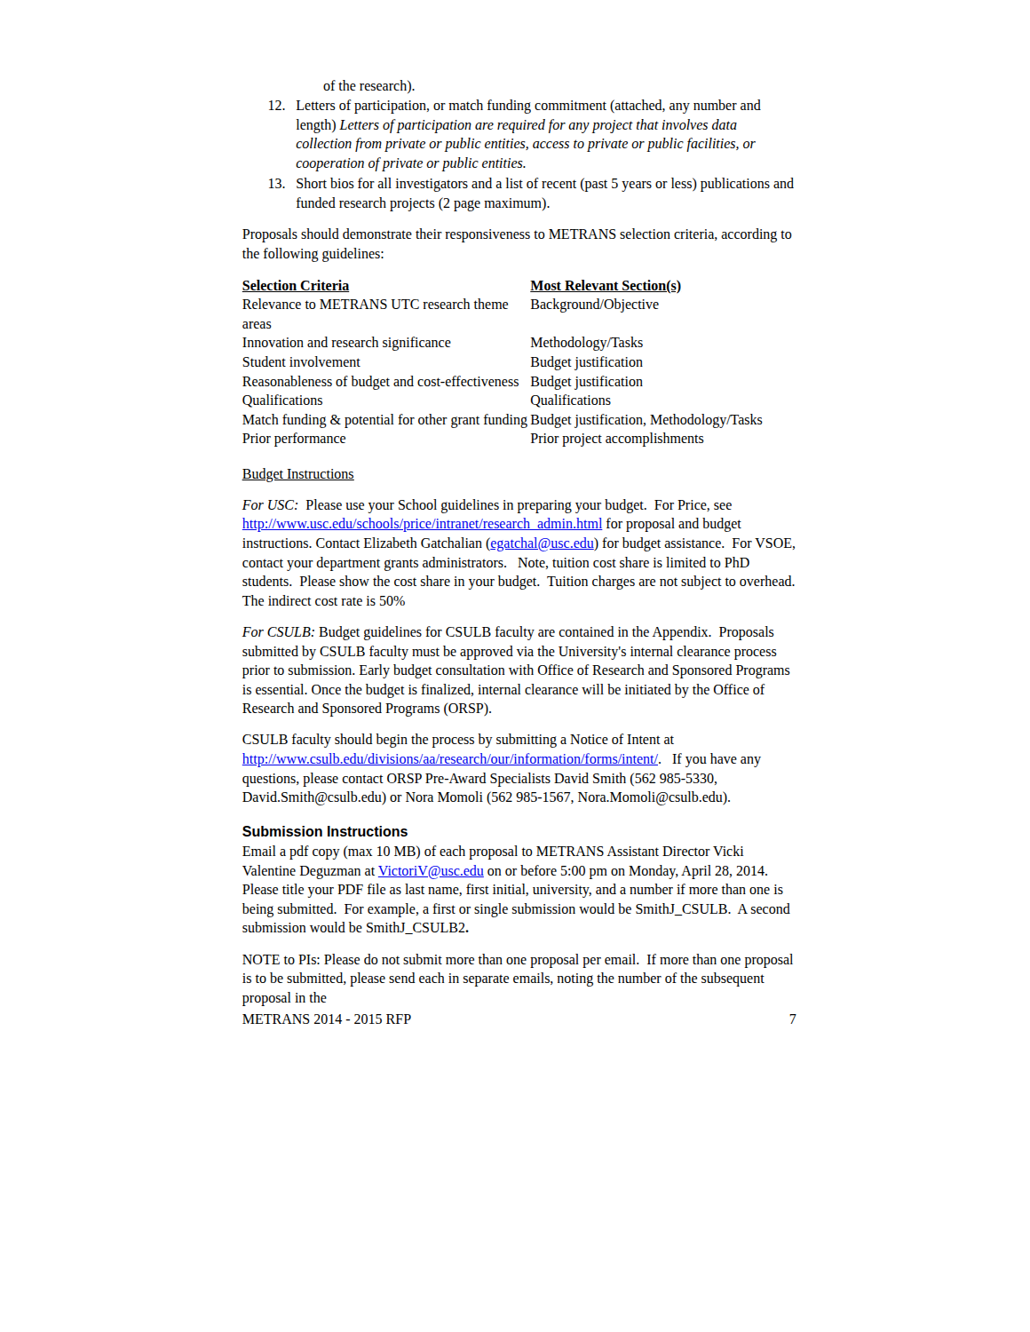of the research).
Letters of participation, or match funding commitment (attached, any number and length) Letters of participation are required for any project that involves data collection from private or public entities, access to private or public facilities, or cooperation of private or public entities.
Short bios for all investigators and a list of recent (past 5 years or less) publications and funded research projects (2 page maximum).
Proposals should demonstrate their responsiveness to METRANS selection criteria, according to the following guidelines:
| Selection Criteria | Most Relevant Section(s) |
| --- | --- |
| Relevance to METRANS UTC research theme areas | Background/Objective |
| Innovation and research significance | Methodology/Tasks |
| Student involvement | Budget justification |
| Reasonableness of budget and cost-effectiveness | Budget justification |
| Qualifications | Qualifications |
| Match funding & potential for other grant funding | Budget justification, Methodology/Tasks |
| Prior performance | Prior project accomplishments |
Budget Instructions
For USC: Please use your School guidelines in preparing your budget. For Price, see http://www.usc.edu/schools/price/intranet/research_admin.html for proposal and budget instructions. Contact Elizabeth Gatchalian (egatchal@usc.edu) for budget assistance. For VSOE, contact your department grants administrators. Note, tuition cost share is limited to PhD students. Please show the cost share in your budget. Tuition charges are not subject to overhead. The indirect cost rate is 50%
For CSULB: Budget guidelines for CSULB faculty are contained in the Appendix. Proposals submitted by CSULB faculty must be approved via the University's internal clearance process prior to submission. Early budget consultation with Office of Research and Sponsored Programs is essential. Once the budget is finalized, internal clearance will be initiated by the Office of Research and Sponsored Programs (ORSP).
CSULB faculty should begin the process by submitting a Notice of Intent at http://www.csulb.edu/divisions/aa/research/our/information/forms/intent/. If you have any questions, please contact ORSP Pre-Award Specialists David Smith (562 985-5330, David.Smith@csulb.edu) or Nora Momoli (562 985-1567, Nora.Momoli@csulb.edu).
Submission Instructions
Email a pdf copy (max 10 MB) of each proposal to METRANS Assistant Director Vicki Valentine Deguzman at VictoriV@usc.edu on or before 5:00 pm on Monday, April 28, 2014. Please title your PDF file as last name, first initial, university, and a number if more than one is being submitted. For example, a first or single submission would be SmithJ_CSULB. A second submission would be SmithJ_CSULB2.
NOTE to PIs: Please do not submit more than one proposal per email. If more than one proposal is to be submitted, please send each in separate emails, noting the number of the subsequent proposal in the
METRANS 2014 - 2015 RFP 7